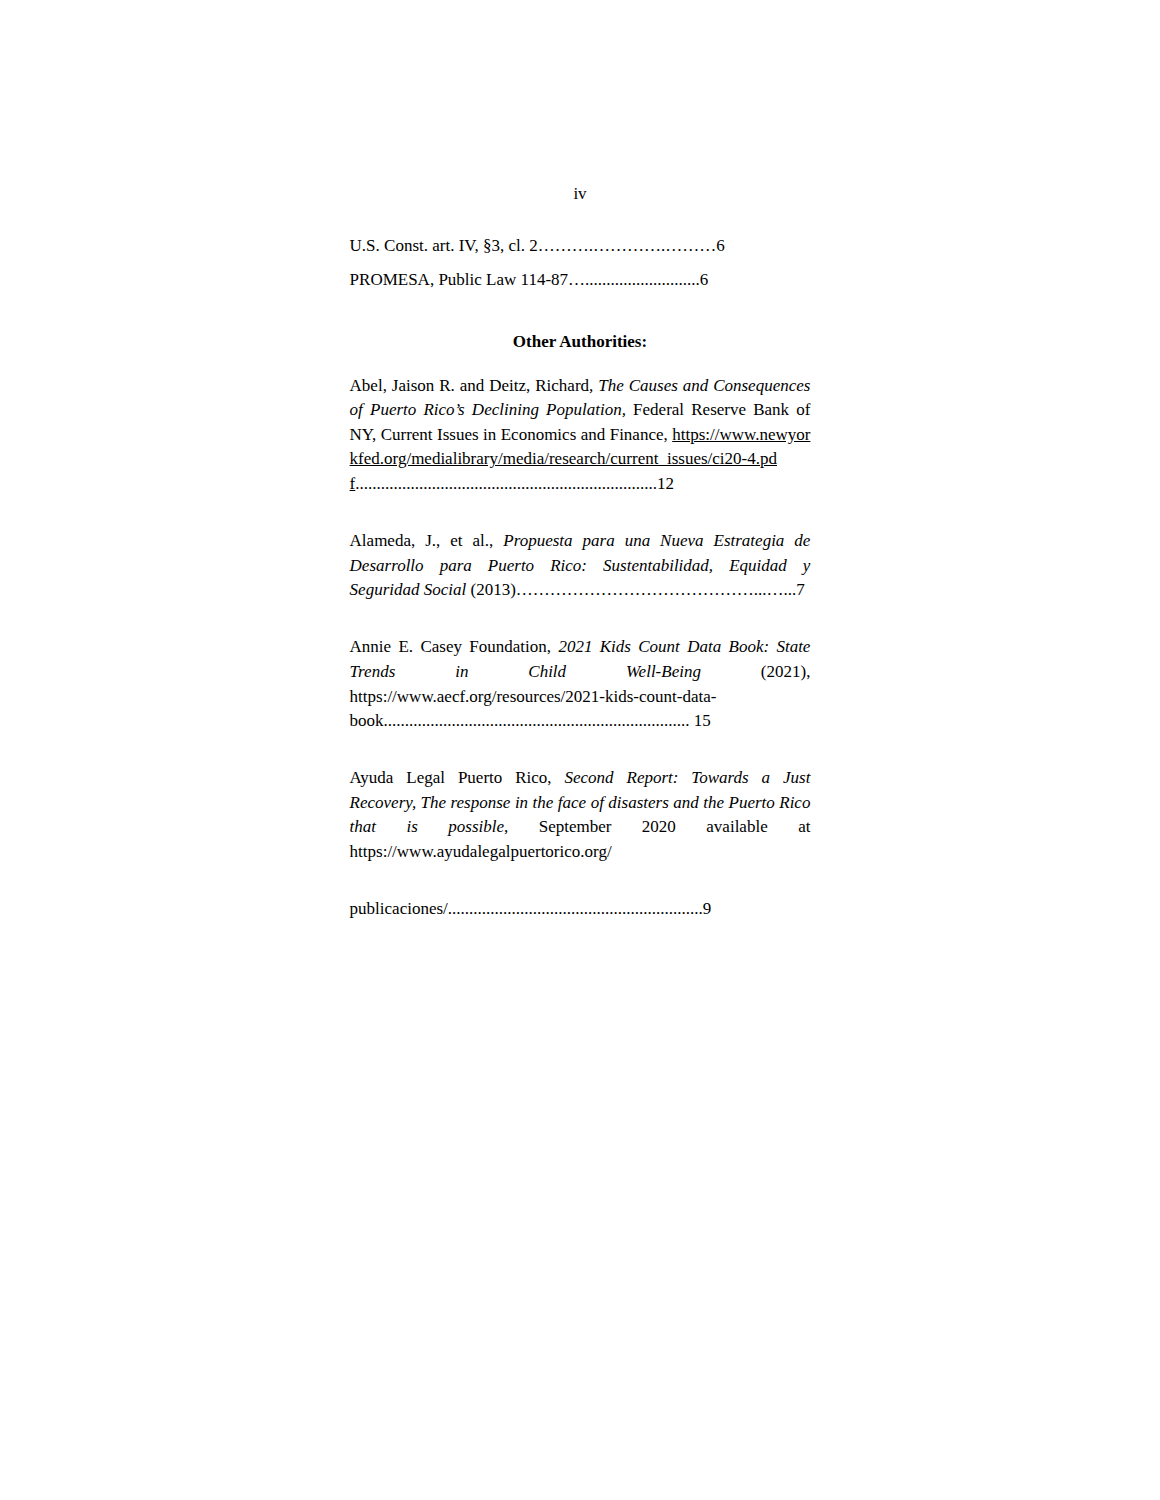iv
U.S. Const. art. IV, §3, cl. 2……….………….………6
PROMESA, Public Law 114-87…...........................6
Other Authorities:
Abel, Jaison R. and Deitz, Richard, The Causes and Consequences of Puerto Rico’s Declining Population, Federal Reserve Bank of NY, Current Issues in Economics and Finance, https://www.newyorkfed.org/medialibrary/media/research/current_issues/ci20-4.pdf.......................................................................12
Alameda, J., et al., Propuesta para una Nueva Estrategia de Desarrollo para Puerto Rico: Sustentabilidad, Equidad y Seguridad Social (2013)……………………………………...…...7
Annie E. Casey Foundation, 2021 Kids Count Data Book: State Trends in Child Well-Being (2021), https://www.aecf.org/resources/2021-kids-count-data-book........................................................................ 15
Ayuda Legal Puerto Rico, Second Report: Towards a Just Recovery, The response in the face of disasters and the Puerto Rico that is possible, September 2020 available at https://www.ayudalegalpuertorico.org/
publicaciones/............................................................9